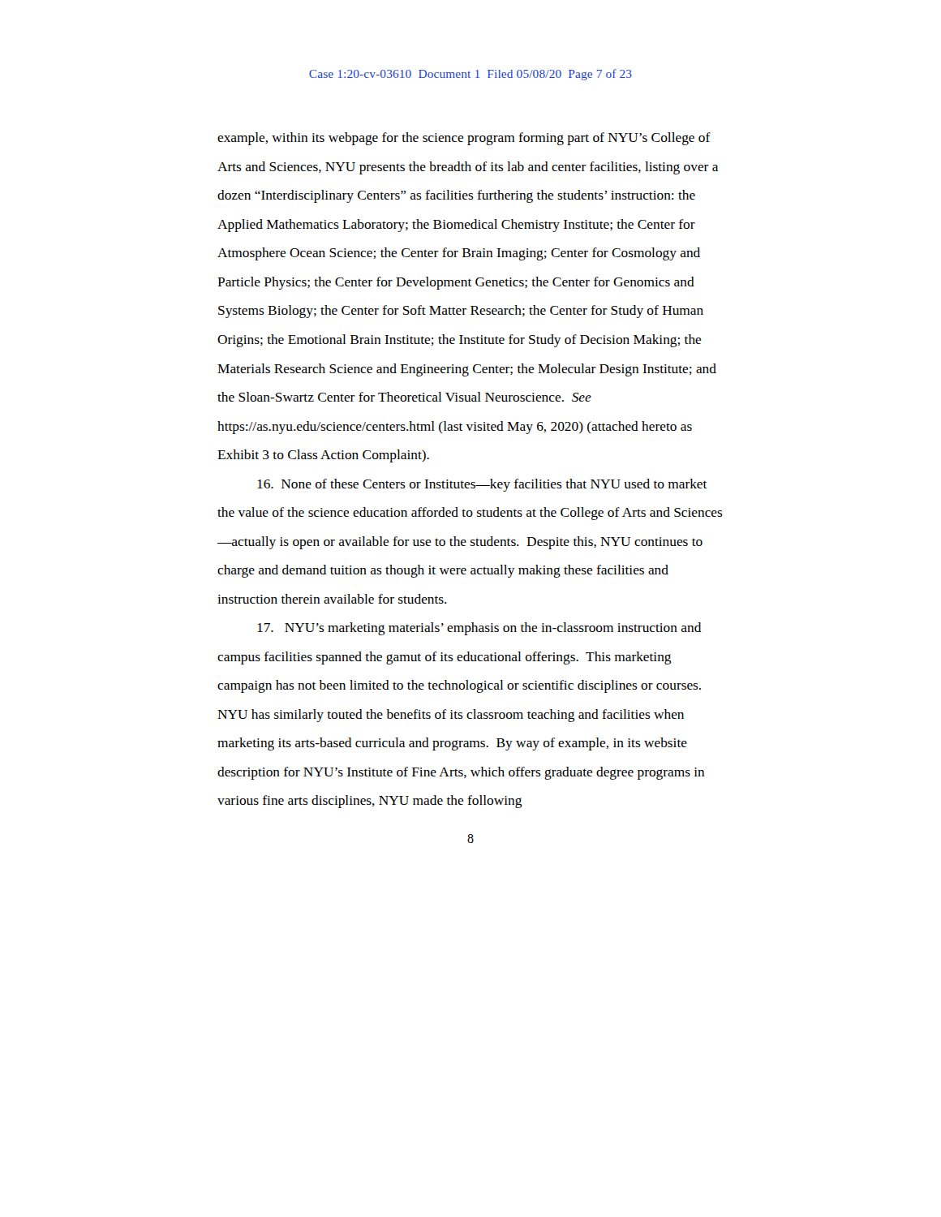Case 1:20-cv-03610 Document 1 Filed 05/08/20 Page 7 of 23
example, within its webpage for the science program forming part of NYU’s College of Arts and Sciences, NYU presents the breadth of its lab and center facilities, listing over a dozen “Interdisciplinary Centers” as facilities furthering the students’ instruction: the Applied Mathematics Laboratory; the Biomedical Chemistry Institute; the Center for Atmosphere Ocean Science; the Center for Brain Imaging; Center for Cosmology and Particle Physics; the Center for Development Genetics; the Center for Genomics and Systems Biology; the Center for Soft Matter Research; the Center for Study of Human Origins; the Emotional Brain Institute; the Institute for Study of Decision Making; the Materials Research Science and Engineering Center; the Molecular Design Institute; and the Sloan-Swartz Center for Theoretical Visual Neuroscience. See https://as.nyu.edu/science/centers.html (last visited May 6, 2020) (attached hereto as Exhibit 3 to Class Action Complaint).
16. None of these Centers or Institutes—key facilities that NYU used to market the value of the science education afforded to students at the College of Arts and Sciences—actually is open or available for use to the students. Despite this, NYU continues to charge and demand tuition as though it were actually making these facilities and instruction therein available for students.
17. NYU’s marketing materials’ emphasis on the in-classroom instruction and campus facilities spanned the gamut of its educational offerings. This marketing campaign has not been limited to the technological or scientific disciplines or courses. NYU has similarly touted the benefits of its classroom teaching and facilities when marketing its arts-based curricula and programs. By way of example, in its website description for NYU’s Institute of Fine Arts, which offers graduate degree programs in various fine arts disciplines, NYU made the following
8